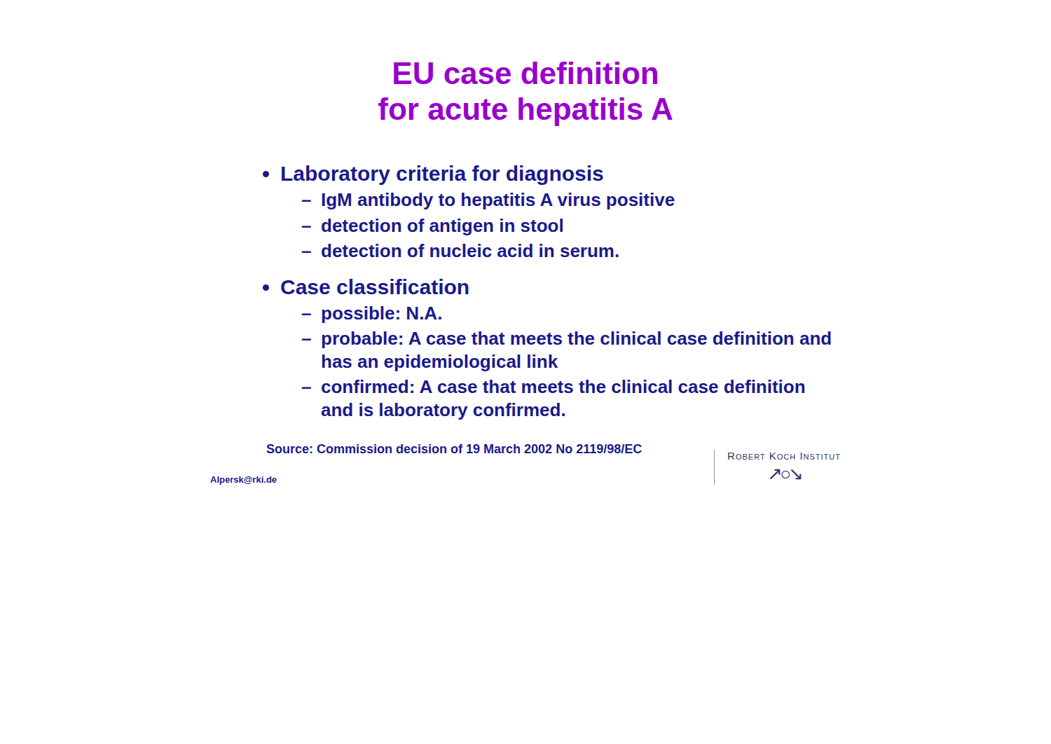EU case definition
for acute hepatitis A
Laboratory criteria for diagnosis
IgM antibody to hepatitis A virus positive
detection of antigen in stool
detection of nucleic acid in serum.
Case classification
possible: N.A.
probable: A case that meets the clinical case definition and has an epidemiological link
confirmed: A case that meets the clinical case definition and is laboratory confirmed.
Source: Commission decision of 19 March 2002 No 2119/98/EC
Alpersk@rki.de
Robert Koch Institut
↗○↘